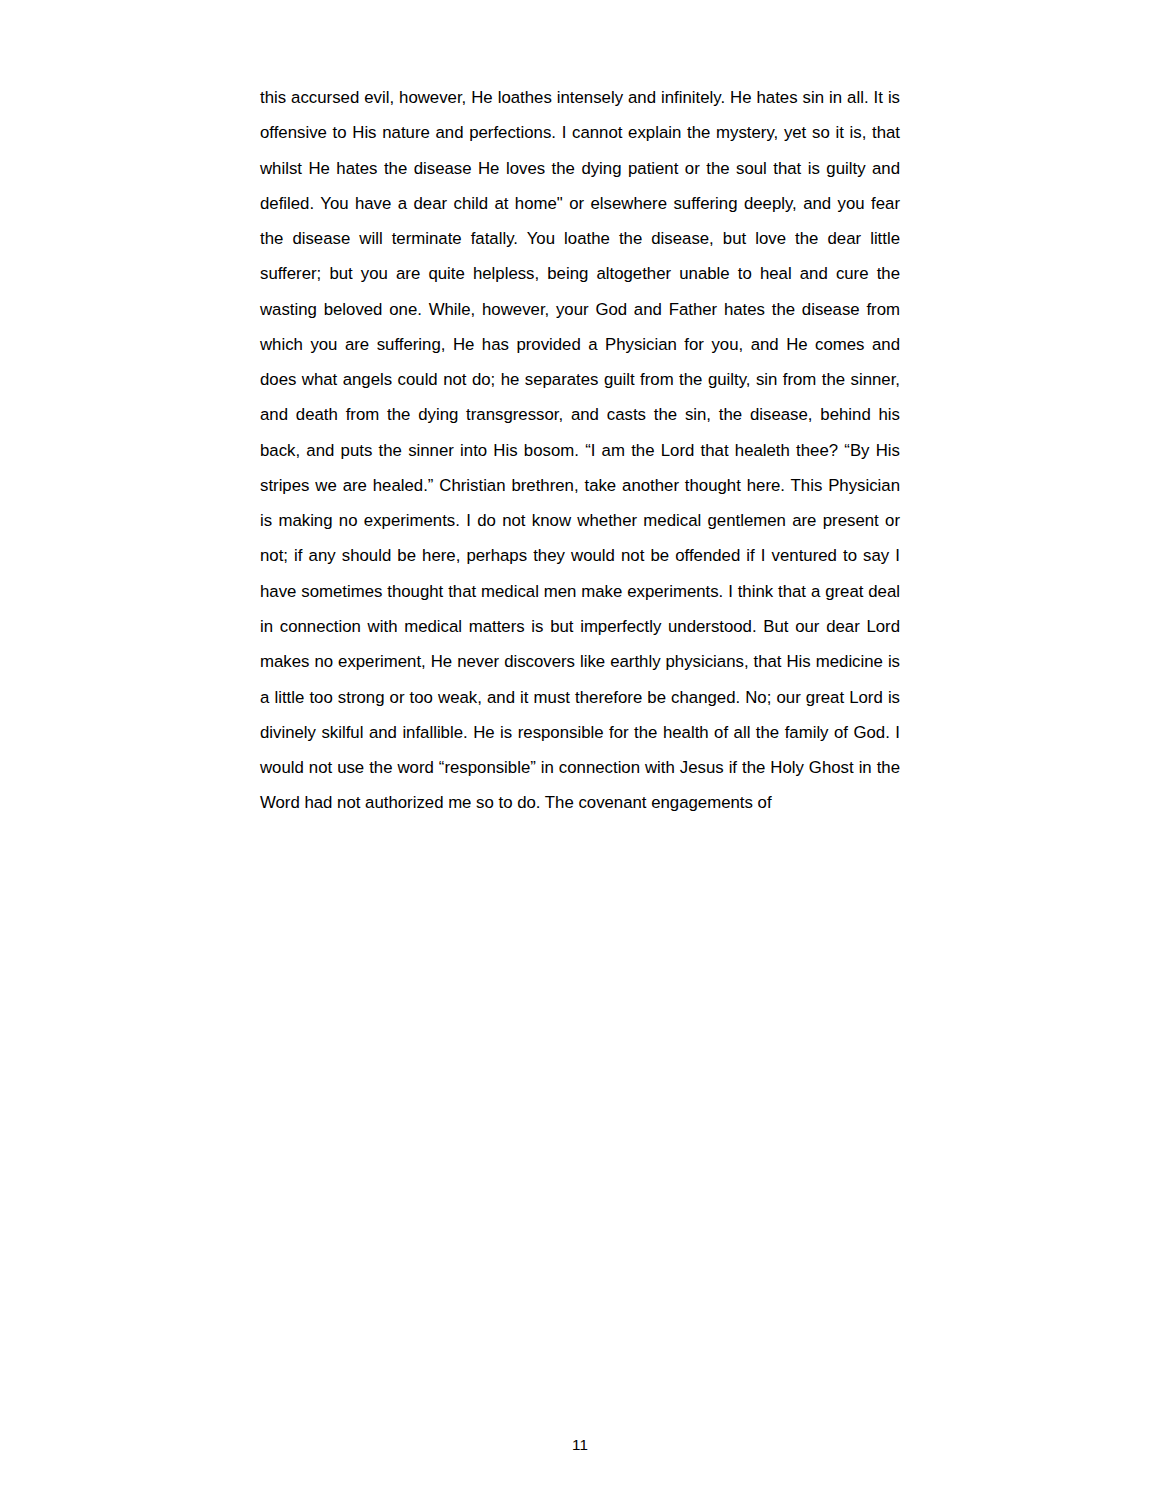this accursed evil, however, He loathes intensely and infinitely. He hates sin in all. It is offensive to His nature and perfections. I cannot explain the mystery, yet so it is, that whilst He hates the disease He loves the dying patient or the soul that is guilty and defiled. You have a dear child at home" or elsewhere suffering deeply, and you fear the disease will terminate fatally. You loathe the disease, but love the dear little sufferer; but you are quite helpless, being altogether unable to heal and cure the wasting beloved one. While, however, your God and Father hates the disease from which you are suffering, He has provided a Physician for you, and He comes and does what angels could not do; he separates guilt from the guilty, sin from the sinner, and death from the dying transgressor, and casts the sin, the disease, behind his back, and puts the sinner into His bosom. “I am the Lord that healeth thee? “By His stripes we are healed.” Christian brethren, take another thought here. This Physician is making no experiments. I do not know whether medical gentlemen are present or not; if any should be here, perhaps they would not be offended if I ventured to say I have sometimes thought that medical men make experiments. I think that a great deal in connection with medical matters is but imperfectly understood. But our dear Lord makes no experiment, He never discovers like earthly physicians, that His medicine is a little too strong or too weak, and it must therefore be changed. No; our great Lord is divinely skilful and infallible. He is responsible for the health of all the family of God. I would not use the word “responsible” in connection with Jesus if the Holy Ghost in the Word had not authorized me so to do. The covenant engagements of
11